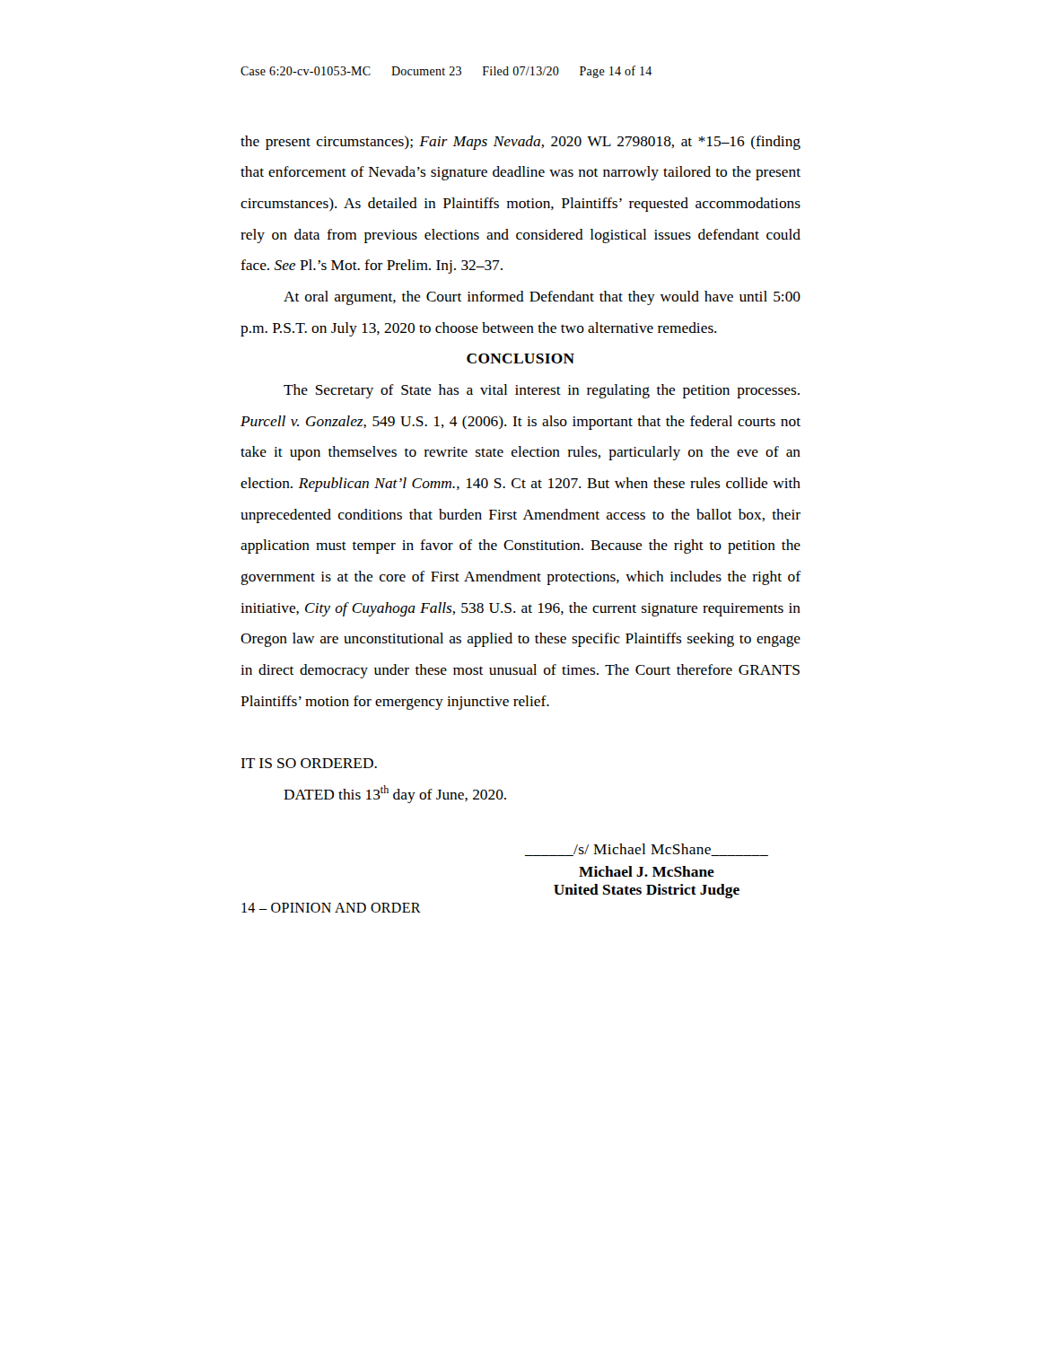Case 6:20-cv-01053-MC Document 23 Filed 07/13/20 Page 14 of 14
the present circumstances); Fair Maps Nevada, 2020 WL 2798018, at *15–16 (finding that enforcement of Nevada’s signature deadline was not narrowly tailored to the present circumstances). As detailed in Plaintiffs motion, Plaintiffs’ requested accommodations rely on data from previous elections and considered logistical issues defendant could face. See Pl.’s Mot. for Prelim. Inj. 32–37.
At oral argument, the Court informed Defendant that they would have until 5:00 p.m. P.S.T. on July 13, 2020 to choose between the two alternative remedies.
CONCLUSION
The Secretary of State has a vital interest in regulating the petition processes. Purcell v. Gonzalez, 549 U.S. 1, 4 (2006). It is also important that the federal courts not take it upon themselves to rewrite state election rules, particularly on the eve of an election. Republican Nat’l Comm., 140 S. Ct at 1207. But when these rules collide with unprecedented conditions that burden First Amendment access to the ballot box, their application must temper in favor of the Constitution. Because the right to petition the government is at the core of First Amendment protections, which includes the right of initiative, City of Cuyahoga Falls, 538 U.S. at 196, the current signature requirements in Oregon law are unconstitutional as applied to these specific Plaintiffs seeking to engage in direct democracy under these most unusual of times. The Court therefore GRANTS Plaintiffs’ motion for emergency injunctive relief.
IT IS SO ORDERED.
DATED this 13th day of June, 2020.
______/s/ Michael McShane_______
Michael J. McShane
United States District Judge
14 – OPINION AND ORDER